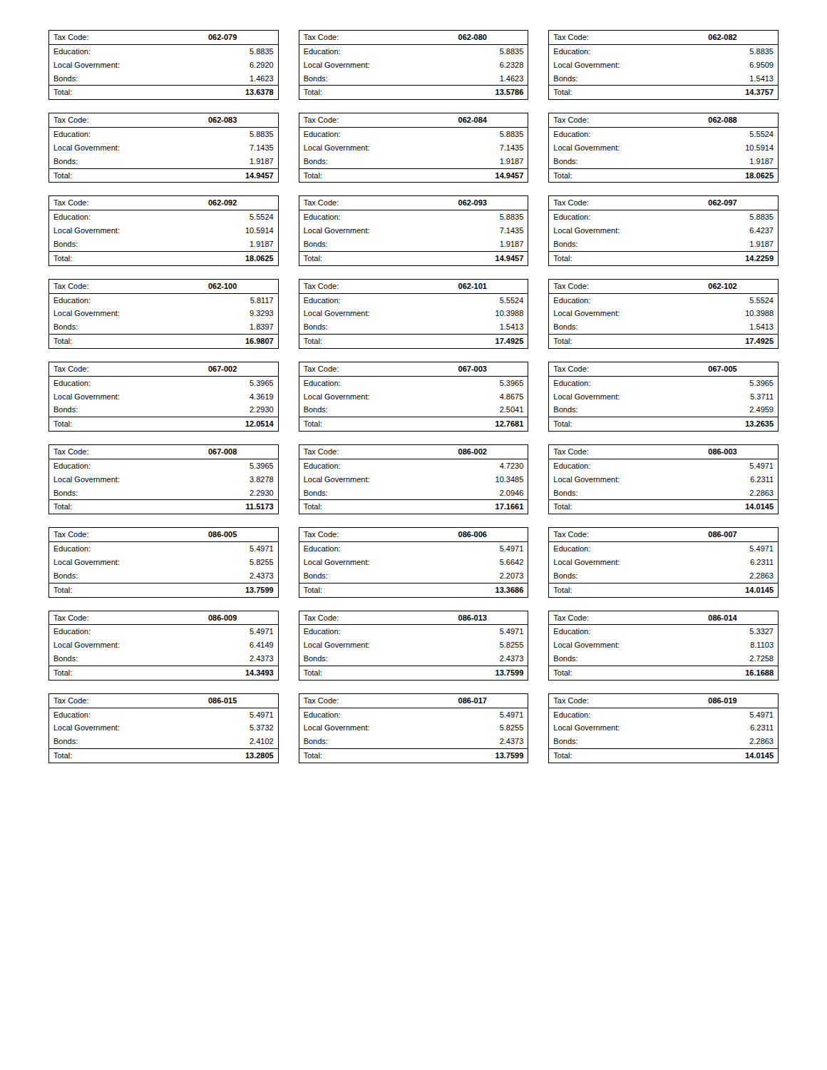| / Tax Code: / 062-079 / / Education: / 5.8835 / / Local Government: / 6.2920 / / Bonds: / 1.4623 / / Total: / 13.6378 / | / Tax Code: / 062-080 / / Education: / 5.8835 / / Local Government: / 6.2328 / / Bonds: / 1.4623 / / Total: / 13.5786 / | / Tax Code: / 062-082 / / Education: / 5.8835 / / Local Government: / 6.9509 / / Bonds: / 1.5413 / / Total: / 14.3757 / |
| / Tax Code: / 062-083 / / Education: / 5.8835 / / Local Government: / 7.1435 / / Bonds: / 1.9187 / / Total: / 14.9457 / | / Tax Code: / 062-084 / / Education: / 5.8835 / / Local Government: / 7.1435 / / Bonds: / 1.9187 / / Total: / 14.9457 / | / Tax Code: / 062-088 / / Education: / 5.5524 / / Local Government: / 10.5914 / / Bonds: / 1.9187 / / Total: / 18.0625 / |
| / Tax Code: / 062-092 / / Education: / 5.5524 / / Local Government: / 10.5914 / / Bonds: / 1.9187 / / Total: / 18.0625 / | / Tax Code: / 062-093 / / Education: / 5.8835 / / Local Government: / 7.1435 / / Bonds: / 1.9187 / / Total: / 14.9457 / | / Tax Code: / 062-097 / / Education: / 5.8835 / / Local Government: / 6.4237 / / Bonds: / 1.9187 / / Total: / 14.2259 / |
| / Tax Code: / 062-100 / / Education: / 5.8117 / / Local Government: / 9.3293 / / Bonds: / 1.8397 / / Total: / 16.9807 / | / Tax Code: / 062-101 / / Education: / 5.5524 / / Local Government: / 10.3988 / / Bonds: / 1.5413 / / Total: / 17.4925 / | / Tax Code: / 062-102 / / Education: / 5.5524 / / Local Government: / 10.3988 / / Bonds: / 1.5413 / / Total: / 17.4925 / |
| / Tax Code: / 067-002 / / Education: / 5.3965 / / Local Government: / 4.3619 / / Bonds: / 2.2930 / / Total: / 12.0514 / | / Tax Code: / 067-003 / / Education: / 5.3965 / / Local Government: / 4.8675 / / Bonds: / 2.5041 / / Total: / 12.7681 / | / Tax Code: / 067-005 / / Education: / 5.3965 / / Local Government: / 5.3711 / / Bonds: / 2.4959 / / Total: / 13.2635 / |
| / Tax Code: / 067-008 / / Education: / 5.3965 / / Local Government: / 3.8278 / / Bonds: / 2.2930 / / Total: / 11.5173 / | / Tax Code: / 086-002 / / Education: / 4.7230 / / Local Government: / 10.3485 / / Bonds: / 2.0946 / / Total: / 17.1661 / | / Tax Code: / 086-003 / / Education: / 5.4971 / / Local Government: / 6.2311 / / Bonds: / 2.2863 / / Total: / 14.0145 / |
| / Tax Code: / 086-005 / / Education: / 5.4971 / / Local Government: / 5.8255 / / Bonds: / 2.4373 / / Total: / 13.7599 / | / Tax Code: / 086-006 / / Education: / 5.4971 / / Local Government: / 5.6642 / / Bonds: / 2.2073 / / Total: / 13.3686 / | / Tax Code: / 086-007 / / Education: / 5.4971 / / Local Government: / 6.2311 / / Bonds: / 2.2863 / / Total: / 14.0145 / |
| / Tax Code: / 086-009 / / Education: / 5.4971 / / Local Government: / 6.4149 / / Bonds: / 2.4373 / / Total: / 14.3493 / | / Tax Code: / 086-013 / / Education: / 5.4971 / / Local Government: / 5.8255 / / Bonds: / 2.4373 / / Total: / 13.7599 / | / Tax Code: / 086-014 / / Education: / 5.3327 / / Local Government: / 8.1103 / / Bonds: / 2.7258 / / Total: / 16.1688 / |
| / Tax Code: / 086-015 / / Education: / 5.4971 / / Local Government: / 5.3732 / / Bonds: / 2.4102 / / Total: / 13.2805 / | / Tax Code: / 086-017 / / Education: / 5.4971 / / Local Government: / 5.8255 / / Bonds: / 2.4373 / / Total: / 13.7599 / | / Tax Code: / 086-019 / / Education: / 5.4971 / / Local Government: / 6.2311 / / Bonds: / 2.2863 / / Total: / 14.0145 / |